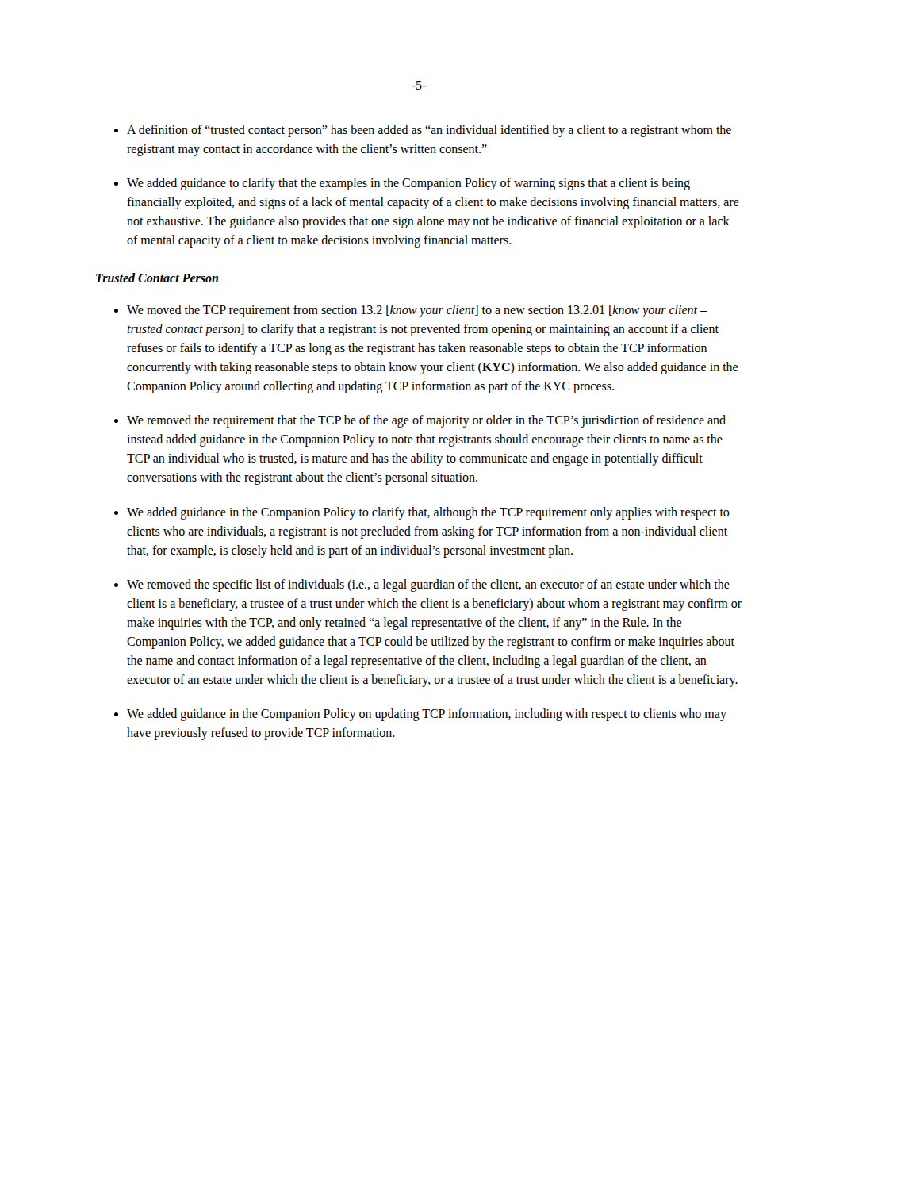-5-
A definition of “trusted contact person” has been added as “an individual identified by a client to a registrant whom the registrant may contact in accordance with the client’s written consent.”
We added guidance to clarify that the examples in the Companion Policy of warning signs that a client is being financially exploited, and signs of a lack of mental capacity of a client to make decisions involving financial matters, are not exhaustive. The guidance also provides that one sign alone may not be indicative of financial exploitation or a lack of mental capacity of a client to make decisions involving financial matters.
Trusted Contact Person
We moved the TCP requirement from section 13.2 [know your client] to a new section 13.2.01 [know your client – trusted contact person] to clarify that a registrant is not prevented from opening or maintaining an account if a client refuses or fails to identify a TCP as long as the registrant has taken reasonable steps to obtain the TCP information concurrently with taking reasonable steps to obtain know your client (KYC) information. We also added guidance in the Companion Policy around collecting and updating TCP information as part of the KYC process.
We removed the requirement that the TCP be of the age of majority or older in the TCP’s jurisdiction of residence and instead added guidance in the Companion Policy to note that registrants should encourage their clients to name as the TCP an individual who is trusted, is mature and has the ability to communicate and engage in potentially difficult conversations with the registrant about the client’s personal situation.
We added guidance in the Companion Policy to clarify that, although the TCP requirement only applies with respect to clients who are individuals, a registrant is not precluded from asking for TCP information from a non-individual client that, for example, is closely held and is part of an individual’s personal investment plan.
We removed the specific list of individuals (i.e., a legal guardian of the client, an executor of an estate under which the client is a beneficiary, a trustee of a trust under which the client is a beneficiary) about whom a registrant may confirm or make inquiries with the TCP, and only retained “a legal representative of the client, if any” in the Rule. In the Companion Policy, we added guidance that a TCP could be utilized by the registrant to confirm or make inquiries about the name and contact information of a legal representative of the client, including a legal guardian of the client, an executor of an estate under which the client is a beneficiary, or a trustee of a trust under which the client is a beneficiary.
We added guidance in the Companion Policy on updating TCP information, including with respect to clients who may have previously refused to provide TCP information.